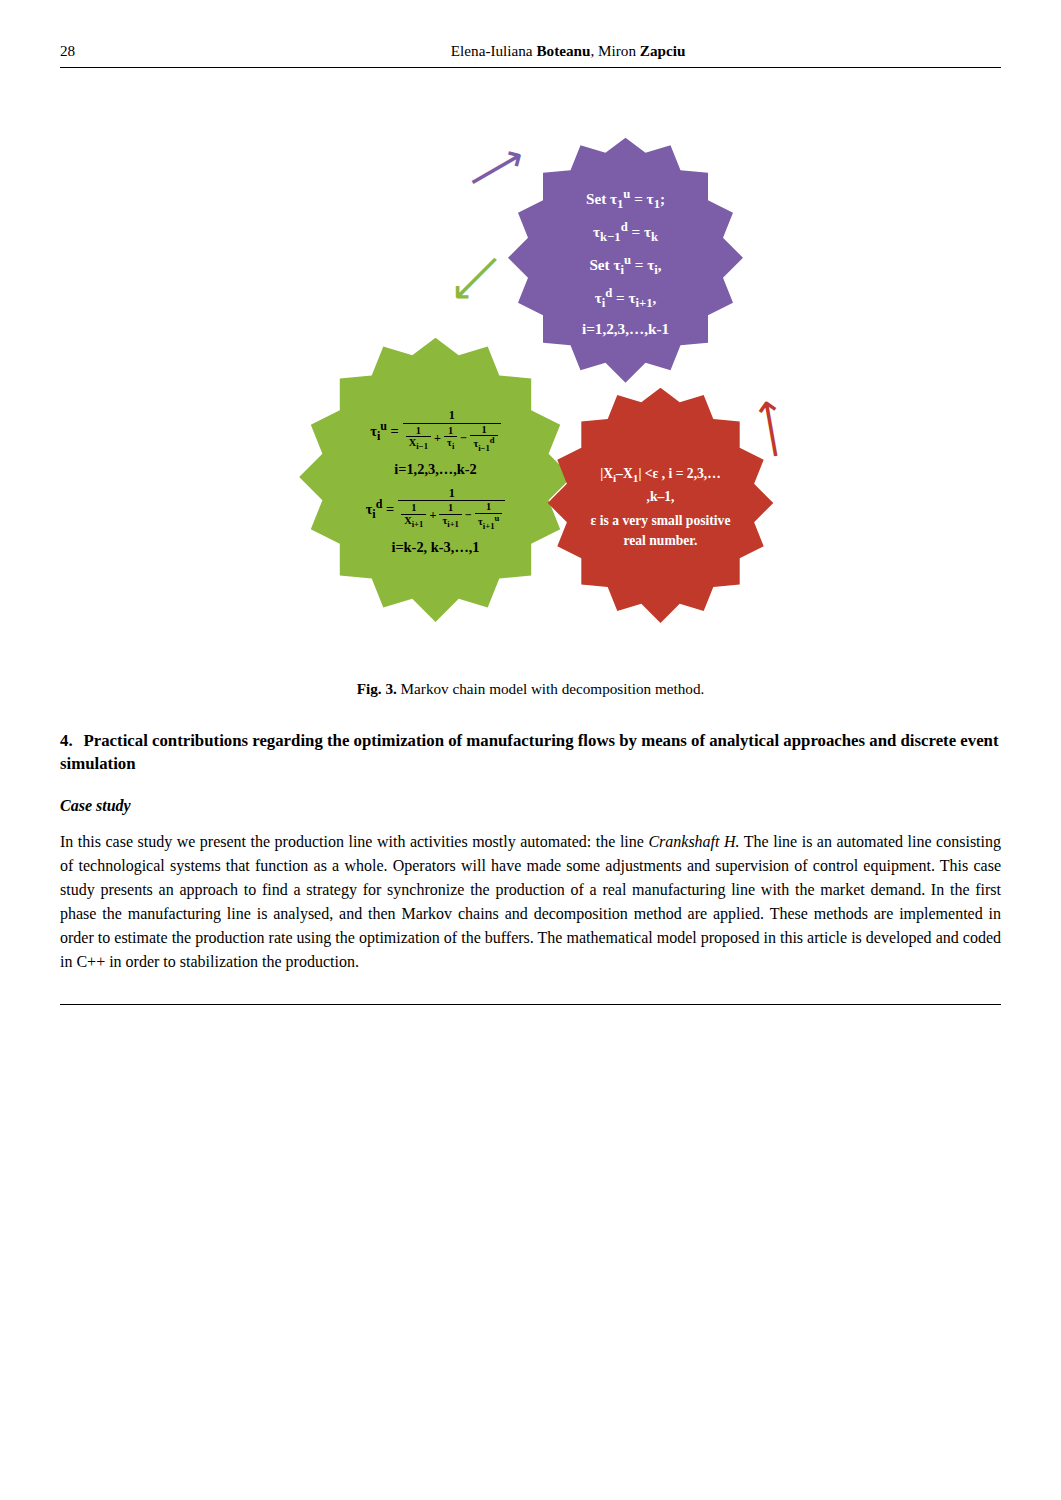28 Elena-Iuliana Boteanu, Miron Zapciu
Set τ1u = τ1;
τk−1d = τk
Set τiu = τi,
τid = τi+1,
i=1,2,3,…,k-1
τiu = 1 1 Xi−1 + 1 τi − 1 τi−1d
i=1,2,3,…,k-2
τid = 1 1 Xi+1 + 1 τi+1 − 1 τi+1u
i=k-2, k-3,…,1
|Xi–X1| <ε , i = 2,3,…
,k–1,
ε is a very small positive real number.
⟶ ⟶ ⟶
Fig. 3. Markov chain model with decomposition method.
4. Practical contributions regarding the optimization of manufacturing flows by means of analytical approaches and discrete event simulation
Case study
In this case study we present the production line with activities mostly automated: the line Crankshaft H. The line is an automated line consisting of technological systems that function as a whole. Operators will have made some adjustments and supervision of control equipment. This case study presents an approach to find a strategy for synchronize the production of a real manufacturing line with the market demand. In the first phase the manufacturing line is analysed, and then Markov chains and decomposition method are applied. These methods are implemented in order to estimate the production rate using the optimization of the buffers. The mathematical model proposed in this article is developed and coded in C++ in order to stabilization the production.